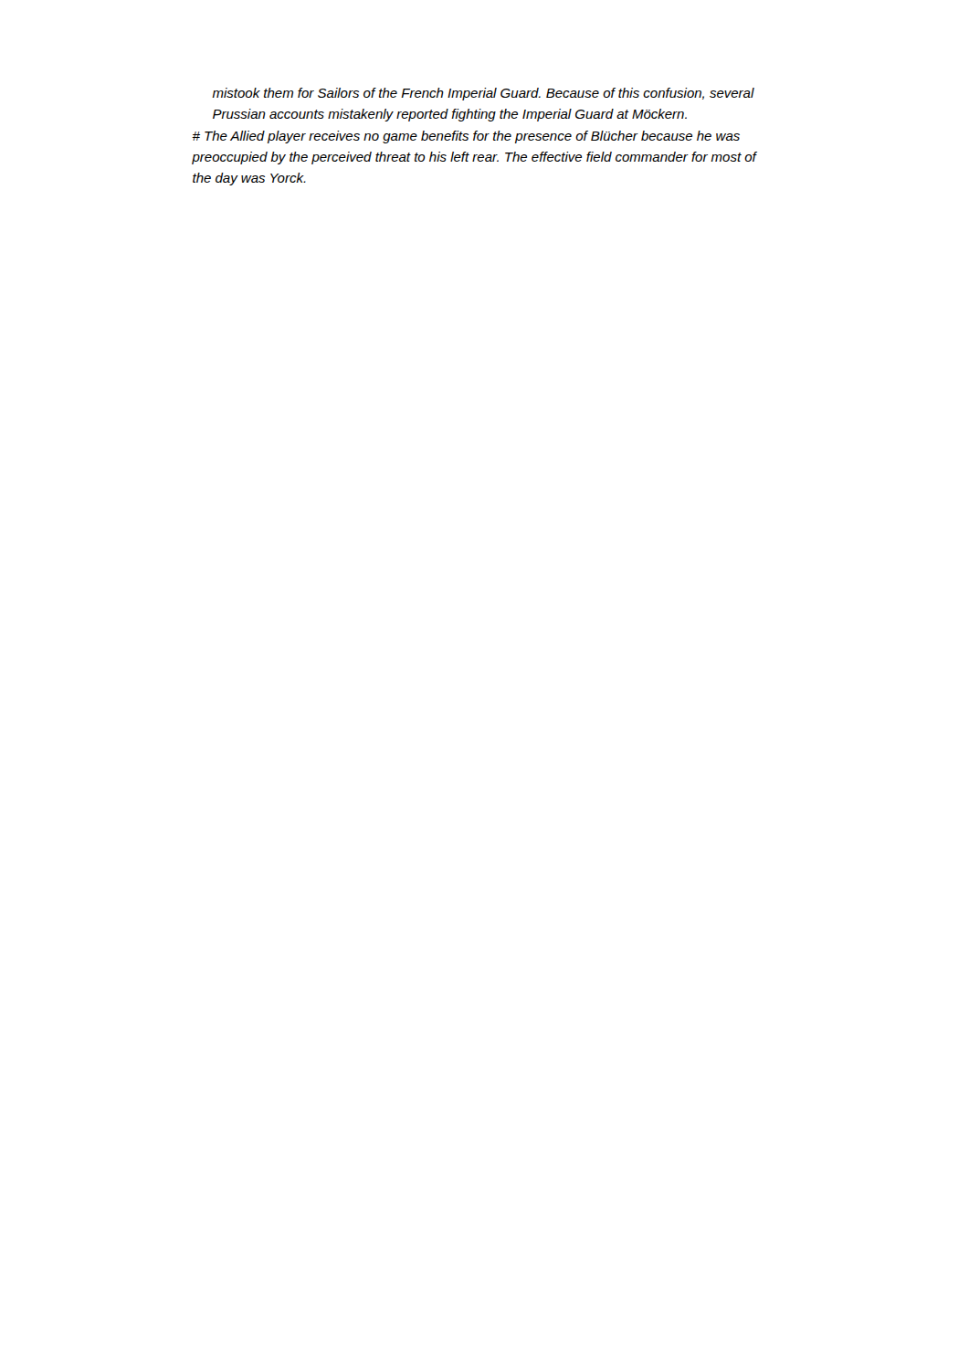mistook them for Sailors of the French Imperial Guard. Because of this confusion, several Prussian accounts mistakenly reported fighting the Imperial Guard at Möckern.
# The Allied player receives no game benefits for the presence of Blücher because he was preoccupied by the perceived threat to his left rear. The effective field commander for most of the day was Yorck.